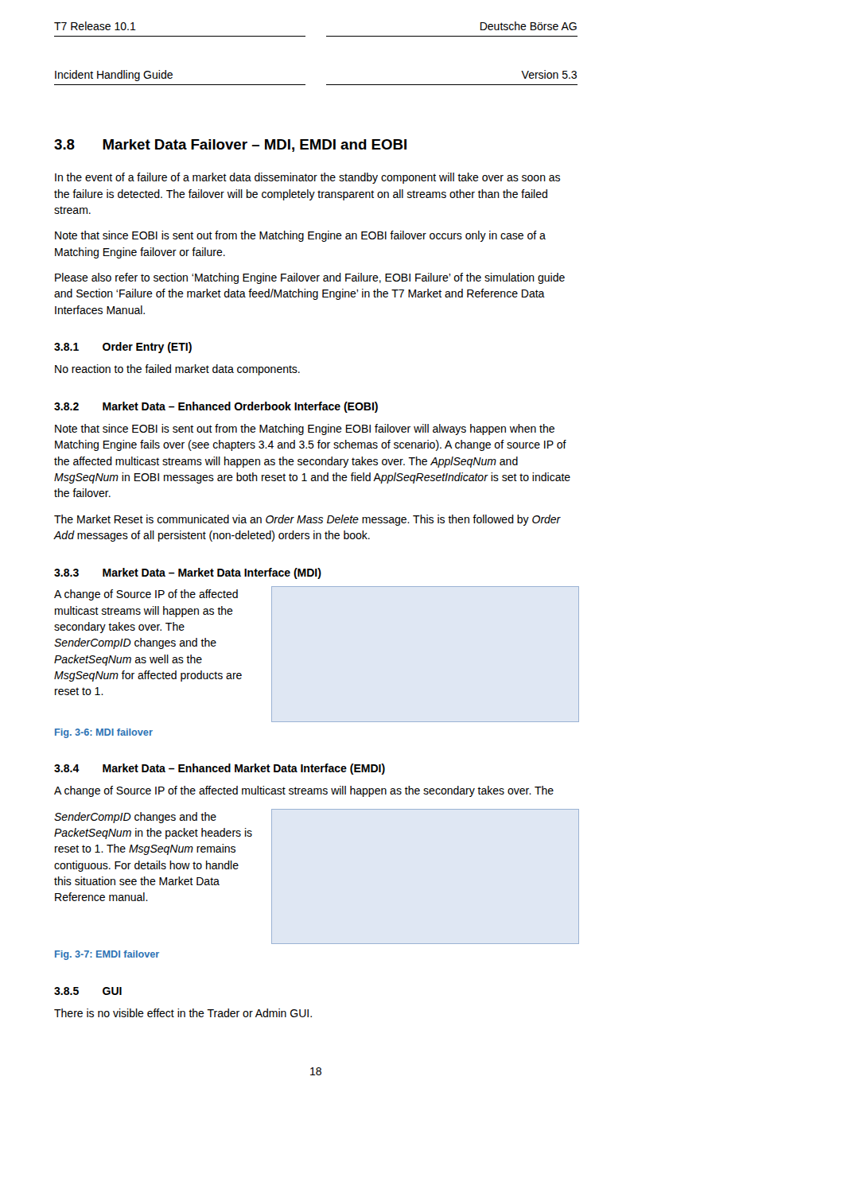T7 Release 10.1
Deutsche Börse AG
Incident Handling Guide
Version 5.3
3.8 Market Data Failover – MDI, EMDI and EOBI
In the event of a failure of a market data disseminator the standby component will take over as soon as the failure is detected. The failover will be completely transparent on all streams other than the failed stream.
Note that since EOBI is sent out from the Matching Engine an EOBI failover occurs only in case of a Matching Engine failover or failure.
Please also refer to section ‘Matching Engine Failover and Failure, EOBI Failure’ of the simulation guide and Section ‘Failure of the market data feed/Matching Engine’ in the T7 Market and Reference Data Interfaces Manual.
3.8.1 Order Entry (ETI)
No reaction to the failed market data components.
3.8.2 Market Data – Enhanced Orderbook Interface (EOBI)
Note that since EOBI is sent out from the Matching Engine EOBI failover will always happen when the Matching Engine fails over (see chapters 3.4 and 3.5 for schemas of scenario). A change of source IP of the affected multicast streams will happen as the secondary takes over. The ApplSeqNum and MsgSeqNum in EOBI messages are both reset to 1 and the field ApplSeqResetIndicator is set to indicate the failover.
The Market Reset is communicated via an Order Mass Delete message. This is then followed by Order Add messages of all persistent (non-deleted) orders in the book.
3.8.3 Market Data – Market Data Interface (MDI)
A change of Source IP of the affected multicast streams will happen as the secondary takes over. The SenderCompID changes and the PacketSeqNum as well as the MsgSeqNum for affected products are reset to 1.
Fig. 3-6: MDI failover
3.8.4 Market Data – Enhanced Market Data Interface (EMDI)
A change of Source IP of the affected multicast streams will happen as the secondary takes over. The
SenderCompID changes and the PacketSeqNum in the packet headers is reset to 1. The MsgSeqNum remains contiguous. For details how to handle this situation see the Market Data Reference manual.
Fig. 3-7: EMDI failover
3.8.5 GUI
There is no visible effect in the Trader or Admin GUI.
18